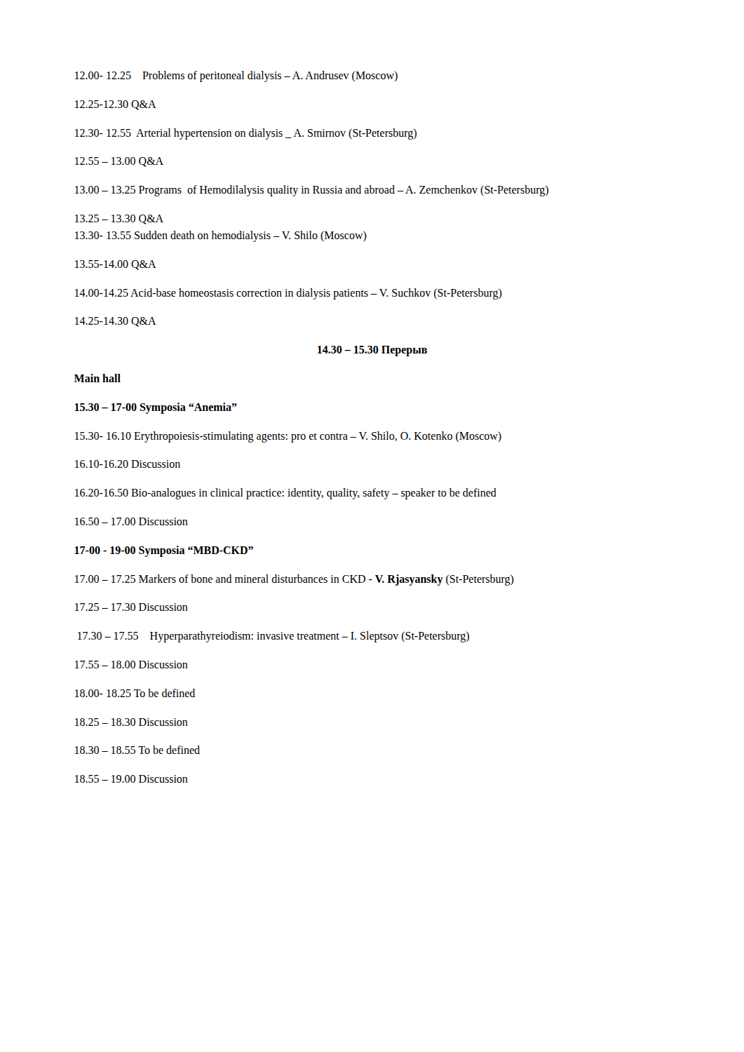12.00- 12.25 Problems of peritoneal dialysis – A. Andrusev (Moscow)
12.25-12.30 Q&A
12.30- 12.55 Arterial hypertension on dialysis _ A. Smirnov (St-Petersburg)
12.55 – 13.00 Q&A
13.00 – 13.25 Programs of Hemodilalysis quality in Russia and abroad – A. Zemchenkov (St-Petersburg)
13.25 – 13.30 Q&A
13.30- 13.55 Sudden death on hemodialysis – V. Shilo (Moscow)
13.55-14.00 Q&A
14.00-14.25 Acid-base homeostasis correction in dialysis patients – V. Suchkov (St-Petersburg)
14.25-14.30 Q&A
14.30 – 15.30 Перерыв
Main hall
15.30 – 17-00 Symposia “Anemia”
15.30- 16.10 Erythropoiesis-stimulating agents: pro et contra – V. Shilo, O. Kotenko (Moscow)
16.10-16.20 Discussion
16.20-16.50 Bio-analogues in clinical practice: identity, quality, safety – speaker to be defined
16.50 – 17.00 Discussion
17-00 - 19-00 Symposia “MBD-CKD”
17.00 – 17.25 Markers of bone and mineral disturbances in CKD - V. Rjasyansky (St-Petersburg)
17.25 – 17.30 Discussion
17.30 – 17.55 Hyperparathyreiodism: invasive treatment – I. Sleptsov (St-Petersburg)
17.55 – 18.00 Discussion
18.00- 18.25 To be defined
18.25 – 18.30 Discussion
18.30 – 18.55 To be defined
18.55 – 19.00 Discussion